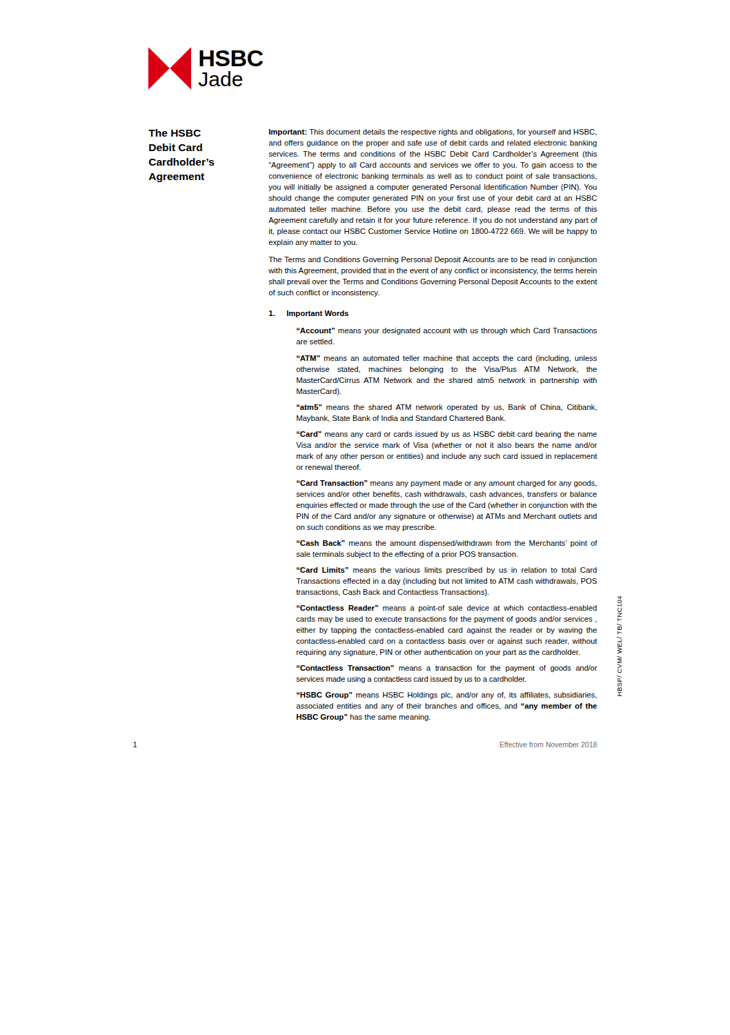HSBC Jade
The HSBC
Debit Card
Cardholder’s
Agreement
Important: This document details the respective rights and obligations, for yourself and HSBC, and offers guidance on the proper and safe use of debit cards and related electronic banking services. The terms and conditions of the HSBC Debit Card Cardholder’s Agreement (this “Agreement”) apply to all Card accounts and services we offer to you. To gain access to the convenience of electronic banking terminals as well as to conduct point of sale transactions, you will initially be assigned a computer generated Personal Identification Number (PIN). You should change the computer generated PIN on your first use of your debit card at an HSBC automated teller machine. Before you use the debit card, please read the terms of this Agreement carefully and retain it for your future reference. If you do not understand any part of it, please contact our HSBC Customer Service Hotline on 1800-4722 669. We will be happy to explain any matter to you.
The Terms and Conditions Governing Personal Deposit Accounts are to be read in conjunction with this Agreement, provided that in the event of any conflict or inconsistency, the terms herein shall prevail over the Terms and Conditions Governing Personal Deposit Accounts to the extent of such conflict or inconsistency.
1.
Important Words
“Account” means your designated account with us through which Card Transactions are settled.
“ATM” means an automated teller machine that accepts the card (including, unless otherwise stated, machines belonging to the Visa/Plus ATM Network, the MasterCard/Cirrus ATM Network and the shared atm5 network in partnership with MasterCard).
“atm5” means the shared ATM network operated by us, Bank of China, Citibank, Maybank, State Bank of India and Standard Chartered Bank.
“Card” means any card or cards issued by us as HSBC debit card bearing the name Visa and/or the service mark of Visa (whether or not it also bears the name and/or mark of any other person or entities) and include any such card issued in replacement or renewal thereof.
“Card Transaction” means any payment made or any amount charged for any goods, services and/or other benefits, cash withdrawals, cash advances, transfers or balance enquiries effected or made through the use of the Card (whether in conjunction with the PIN of the Card and/or any signature or otherwise) at ATMs and Merchant outlets and on such conditions as we may prescribe.
“Cash Back” means the amount dispensed/withdrawn from the Merchants’ point of sale terminals subject to the effecting of a prior POS transaction.
“Card Limits” means the various limits prescribed by us in relation to total Card Transactions effected in a day (including but not limited to ATM cash withdrawals, POS transactions, Cash Back and Contactless Transactions).
“Contactless Reader” means a point-of sale device at which contactless-enabled cards may be used to execute transactions for the payment of goods and/or services , either by tapping the contactless-enabled card against the reader or by waving the contactless-enabled card on a contactless basis over or against such reader, without requiring any signature, PIN or other authentication on your part as the cardholder.
“Contactless Transaction” means a transaction for the payment of goods and/or services made using a contactless card issued by us to a cardholder.
“HSBC Group” means HSBC Holdings plc, and/or any of, its affiliates, subsidiaries, associated entities and any of their branches and offices, and “any member of the HSBC Group” has the same meaning.
HBSP/ CVM/ WEL/ TB/ TNC104
1
Effective from November 2018